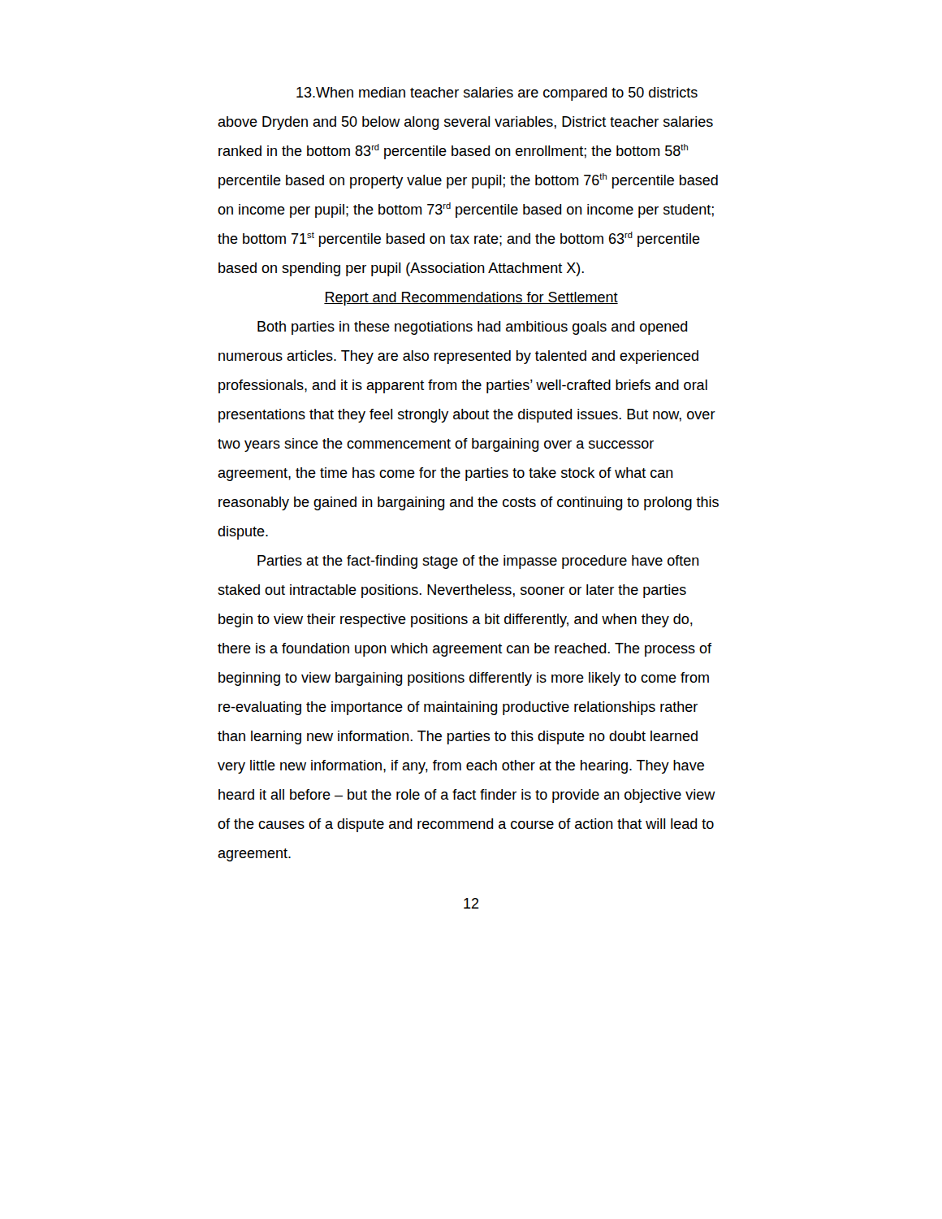13. When median teacher salaries are compared to 50 districts above Dryden and 50 below along several variables, District teacher salaries ranked in the bottom 83rd percentile based on enrollment; the bottom 58th percentile based on property value per pupil; the bottom 76th percentile based on income per pupil; the bottom 73rd percentile based on income per student; the bottom 71st percentile based on tax rate; and the bottom 63rd percentile based on spending per pupil (Association Attachment X).
Report and Recommendations for Settlement
Both parties in these negotiations had ambitious goals and opened numerous articles. They are also represented by talented and experienced professionals, and it is apparent from the parties’ well-crafted briefs and oral presentations that they feel strongly about the disputed issues. But now, over two years since the commencement of bargaining over a successor agreement, the time has come for the parties to take stock of what can reasonably be gained in bargaining and the costs of continuing to prolong this dispute.
Parties at the fact-finding stage of the impasse procedure have often staked out intractable positions. Nevertheless, sooner or later the parties begin to view their respective positions a bit differently, and when they do, there is a foundation upon which agreement can be reached. The process of beginning to view bargaining positions differently is more likely to come from re-evaluating the importance of maintaining productive relationships rather than learning new information. The parties to this dispute no doubt learned very little new information, if any, from each other at the hearing. They have heard it all before – but the role of a fact finder is to provide an objective view of the causes of a dispute and recommend a course of action that will lead to agreement.
12